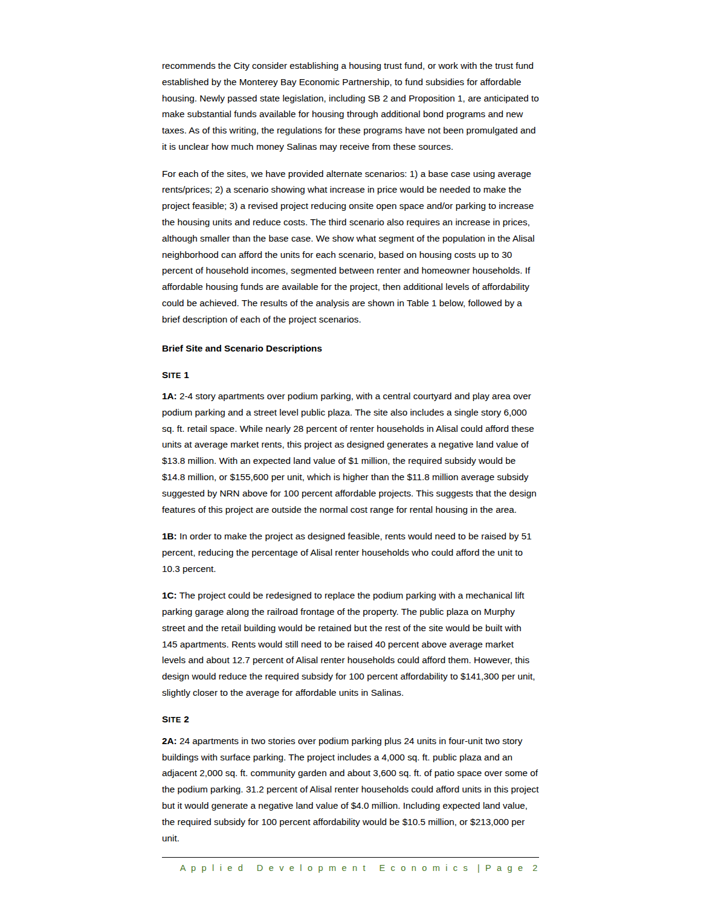recommends the City consider establishing a housing trust fund, or work with the trust fund established by the Monterey Bay Economic Partnership, to fund subsidies for affordable housing. Newly passed state legislation, including SB 2 and Proposition 1, are anticipated to make substantial funds available for housing through additional bond programs and new taxes. As of this writing, the regulations for these programs have not been promulgated and it is unclear how much money Salinas may receive from these sources.
For each of the sites, we have provided alternate scenarios: 1) a base case using average rents/prices; 2) a scenario showing what increase in price would be needed to make the project feasible; 3) a revised project reducing onsite open space and/or parking to increase the housing units and reduce costs. The third scenario also requires an increase in prices, although smaller than the base case. We show what segment of the population in the Alisal neighborhood can afford the units for each scenario, based on housing costs up to 30 percent of household incomes, segmented between renter and homeowner households. If affordable housing funds are available for the project, then additional levels of affordability could be achieved. The results of the analysis are shown in Table 1 below, followed by a brief description of each of the project scenarios.
Brief Site and Scenario Descriptions
SITE 1
1A: 2-4 story apartments over podium parking, with a central courtyard and play area over podium parking and a street level public plaza. The site also includes a single story 6,000 sq. ft. retail space. While nearly 28 percent of renter households in Alisal could afford these units at average market rents, this project as designed generates a negative land value of $13.8 million. With an expected land value of $1 million, the required subsidy would be $14.8 million, or $155,600 per unit, which is higher than the $11.8 million average subsidy suggested by NRN above for 100 percent affordable projects. This suggests that the design features of this project are outside the normal cost range for rental housing in the area.
1B: In order to make the project as designed feasible, rents would need to be raised by 51 percent, reducing the percentage of Alisal renter households who could afford the unit to 10.3 percent.
1C: The project could be redesigned to replace the podium parking with a mechanical lift parking garage along the railroad frontage of the property. The public plaza on Murphy street and the retail building would be retained but the rest of the site would be built with 145 apartments. Rents would still need to be raised 40 percent above average market levels and about 12.7 percent of Alisal renter households could afford them. However, this design would reduce the required subsidy for 100 percent affordability to $141,300 per unit, slightly closer to the average for affordable units in Salinas.
SITE 2
2A: 24 apartments in two stories over podium parking plus 24 units in four-unit two story buildings with surface parking. The project includes a 4,000 sq. ft. public plaza and an adjacent 2,000 sq. ft. community garden and about 3,600 sq. ft. of patio space over some of the podium parking. 31.2 percent of Alisal renter households could afford units in this project but it would generate a negative land value of $4.0 million. Including expected land value, the required subsidy for 100 percent affordability would be $10.5 million, or $213,000 per unit.
A p p l i e d D e v e l o p m e n t E c o n o m i c s | P a g e 2